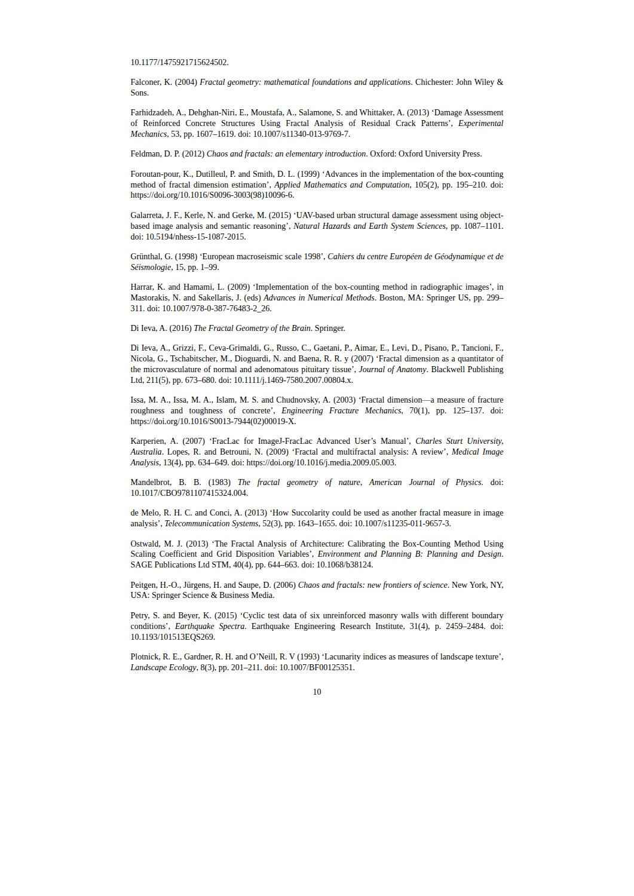10.1177/1475921715624502.
Falconer, K. (2004) Fractal geometry: mathematical foundations and applications. Chichester: John Wiley & Sons.
Farhidzadeh, A., Dehghan-Niri, E., Moustafa, A., Salamone, S. and Whittaker, A. (2013) ‘Damage Assessment of Reinforced Concrete Structures Using Fractal Analysis of Residual Crack Patterns’, Experimental Mechanics, 53, pp. 1607–1619. doi: 10.1007/s11340-013-9769-7.
Feldman, D. P. (2012) Chaos and fractals: an elementary introduction. Oxford: Oxford University Press.
Foroutan-pour, K., Dutilleul, P. and Smith, D. L. (1999) ‘Advances in the implementation of the box-counting method of fractal dimension estimation’, Applied Mathematics and Computation, 105(2), pp. 195–210. doi: https://doi.org/10.1016/S0096-3003(98)10096-6.
Galarreta, J. F., Kerle, N. and Gerke, M. (2015) ‘UAV-based urban structural damage assessment using object-based image analysis and semantic reasoning’, Natural Hazards and Earth System Sciences, pp. 1087–1101. doi: 10.5194/nhess-15-1087-2015.
Grünthal, G. (1998) ‘European macroseismic scale 1998’, Cahiers du centre Européen de Géodynamique et de Séismologie, 15, pp. 1–99.
Harrar, K. and Hamami, L. (2009) ‘Implementation of the box-counting method in radiographic images’, in Mastorakis, N. and Sakellaris, J. (eds) Advances in Numerical Methods. Boston, MA: Springer US, pp. 299–311. doi: 10.1007/978-0-387-76483-2_26.
Di Ieva, A. (2016) The Fractal Geometry of the Brain. Springer.
Di Ieva, A., Grizzi, F., Ceva-Grimaldi, G., Russo, C., Gaetani, P., Aimar, E., Levi, D., Pisano, P., Tancioni, F., Nicola, G., Tschabitscher, M., Dioguardi, N. and Baena, R. R. y (2007) ‘Fractal dimension as a quantitator of the microvasculature of normal and adenomatous pituitary tissue’, Journal of Anatomy. Blackwell Publishing Ltd, 211(5), pp. 673–680. doi: 10.1111/j.1469-7580.2007.00804.x.
Issa, M. A., Issa, M. A., Islam, M. S. and Chudnovsky, A. (2003) ‘Fractal dimension—a measure of fracture roughness and toughness of concrete’, Engineering Fracture Mechanics, 70(1), pp. 125–137. doi: https://doi.org/10.1016/S0013-7944(02)00019-X.
Karperien, A. (2007) ‘FracLac for ImageJ-FracLac Advanced User’s Manual’, Charles Sturt University, Australia. Lopes, R. and Betrouni, N. (2009) ‘Fractal and multifractal analysis: A review’, Medical Image Analysis, 13(4), pp. 634–649. doi: https://doi.org/10.1016/j.media.2009.05.003.
Mandelbrot, B. B. (1983) The fractal geometry of nature, American Journal of Physics. doi: 10.1017/CBO9781107415324.004.
de Melo, R. H. C. and Conci, A. (2013) ‘How Succolarity could be used as another fractal measure in image analysis’, Telecommunication Systems, 52(3), pp. 1643–1655. doi: 10.1007/s11235-011-9657-3.
Ostwald, M. J. (2013) ‘The Fractal Analysis of Architecture: Calibrating the Box-Counting Method Using Scaling Coefficient and Grid Disposition Variables’, Environment and Planning B: Planning and Design. SAGE Publications Ltd STM, 40(4), pp. 644–663. doi: 10.1068/b38124.
Peitgen, H.-O., Jürgens, H. and Saupe, D. (2006) Chaos and fractals: new frontiers of science. New York, NY, USA: Springer Science & Business Media.
Petry, S. and Beyer, K. (2015) ‘Cyclic test data of six unreinforced masonry walls with different boundary conditions’, Earthquake Spectra. Earthquake Engineering Research Institute, 31(4), p. 2459–2484. doi: 10.1193/101513EQS269.
Plotnick, R. E., Gardner, R. H. and O’Neill, R. V (1993) ‘Lacunarity indices as measures of landscape texture’, Landscape Ecology, 8(3), pp. 201–211. doi: 10.1007/BF00125351.
10